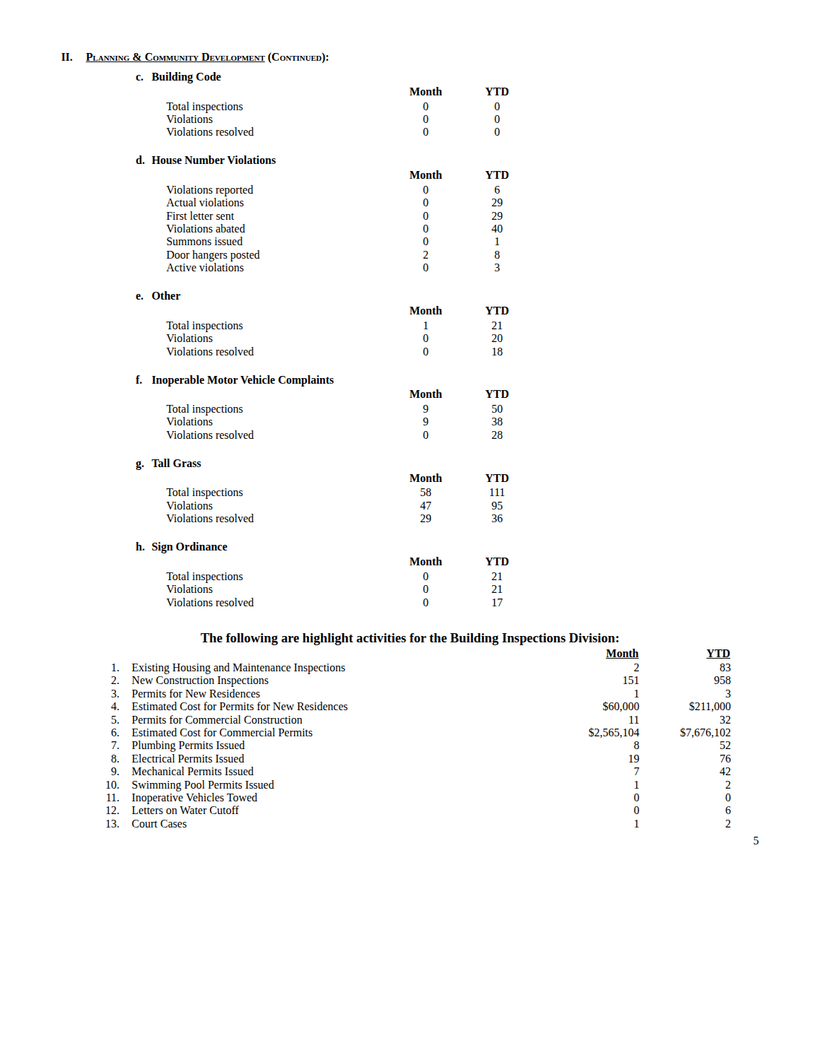II. Planning & Community Development (Continued):
c. Building Code
| | Month | YTD |
| Total inspections | 0 | 0 |
| Violations | 0 | 0 |
| Violations resolved | 0 | 0 |
d. House Number Violations
| | Month | YTD |
| Violations reported | 0 | 6 |
| Actual violations | 0 | 29 |
| First letter sent | 0 | 29 |
| Violations abated | 0 | 40 |
| Summons issued | 0 | 1 |
| Door hangers posted | 2 | 8 |
| Active violations | 0 | 3 |
e. Other
| | Month | YTD |
| Total inspections | 1 | 21 |
| Violations | 0 | 20 |
| Violations resolved | 0 | 18 |
f. Inoperable Motor Vehicle Complaints
| | Month | YTD |
| Total inspections | 9 | 50 |
| Violations | 9 | 38 |
| Violations resolved | 0 | 28 |
g. Tall Grass
| | Month | YTD |
| Total inspections | 58 | 111 |
| Violations | 47 | 95 |
| Violations resolved | 29 | 36 |
h. Sign Ordinance
| | Month | YTD |
| Total inspections | 0 | 21 |
| Violations | 0 | 21 |
| Violations resolved | 0 | 17 |
The following are highlight activities for the Building Inspections Division:
| | | Month | YTD |
| 1. | Existing Housing and Maintenance Inspections | 2 | 83 |
| 2. | New Construction Inspections | 151 | 958 |
| 3. | Permits for New Residences | 1 | 3 |
| 4. | Estimated Cost for Permits for New Residences | $60,000 | $211,000 |
| 5. | Permits for Commercial Construction | 11 | 32 |
| 6. | Estimated Cost for Commercial Permits | $2,565,104 | $7,676,102 |
| 7. | Plumbing Permits Issued | 8 | 52 |
| 8. | Electrical Permits Issued | 19 | 76 |
| 9. | Mechanical Permits Issued | 7 | 42 |
| 10. | Swimming Pool Permits Issued | 1 | 2 |
| 11. | Inoperative Vehicles Towed | 0 | 0 |
| 12. | Letters on Water Cutoff | 0 | 6 |
| 13. | Court Cases | 1 | 2 |
5